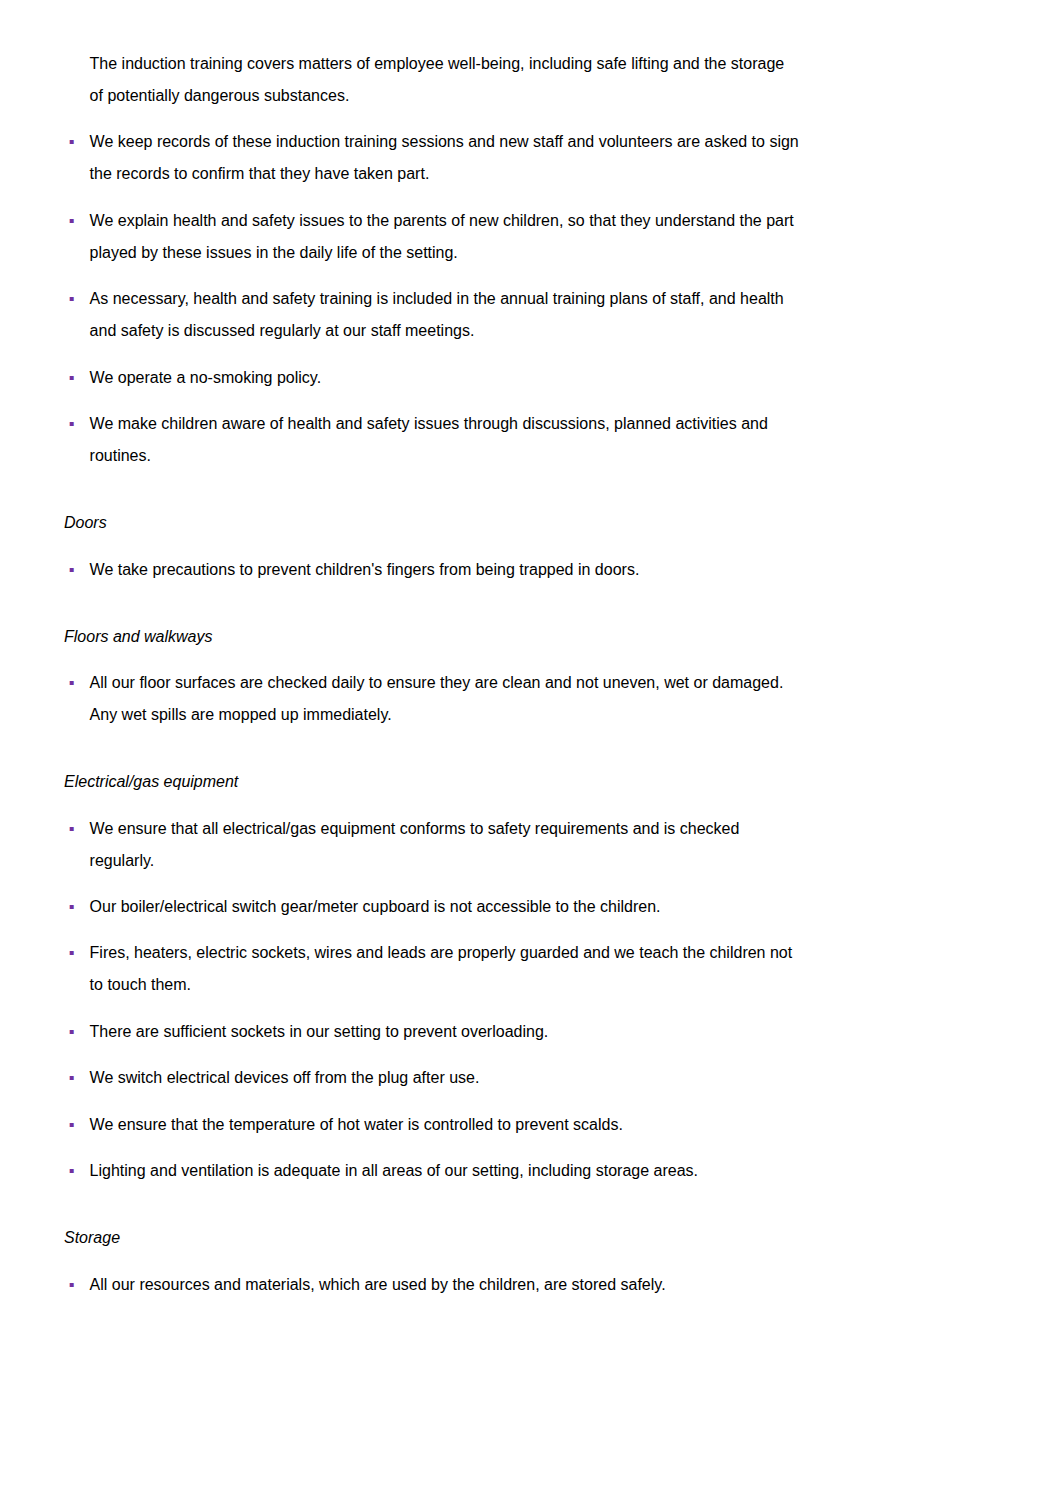The induction training covers matters of employee well-being, including safe lifting and the storage of potentially dangerous substances.
We keep records of these induction training sessions and new staff and volunteers are asked to sign the records to confirm that they have taken part.
We explain health and safety issues to the parents of new children, so that they understand the part played by these issues in the daily life of the setting.
As necessary, health and safety training is included in the annual training plans of staff, and health and safety is discussed regularly at our staff meetings.
We operate a no-smoking policy.
We make children aware of health and safety issues through discussions, planned activities and routines.
Doors
We take precautions to prevent children's fingers from being trapped in doors.
Floors and walkways
All our floor surfaces are checked daily to ensure they are clean and not uneven, wet or damaged. Any wet spills are mopped up immediately.
Electrical/gas equipment
We ensure that all electrical/gas equipment conforms to safety requirements and is checked regularly.
Our boiler/electrical switch gear/meter cupboard is not accessible to the children.
Fires, heaters, electric sockets, wires and leads are properly guarded and we teach the children not to touch them.
There are sufficient sockets in our setting to prevent overloading.
We switch electrical devices off from the plug after use.
We ensure that the temperature of hot water is controlled to prevent scalds.
Lighting and ventilation is adequate in all areas of our setting, including storage areas.
Storage
All our resources and materials, which are used by the children, are stored safely.